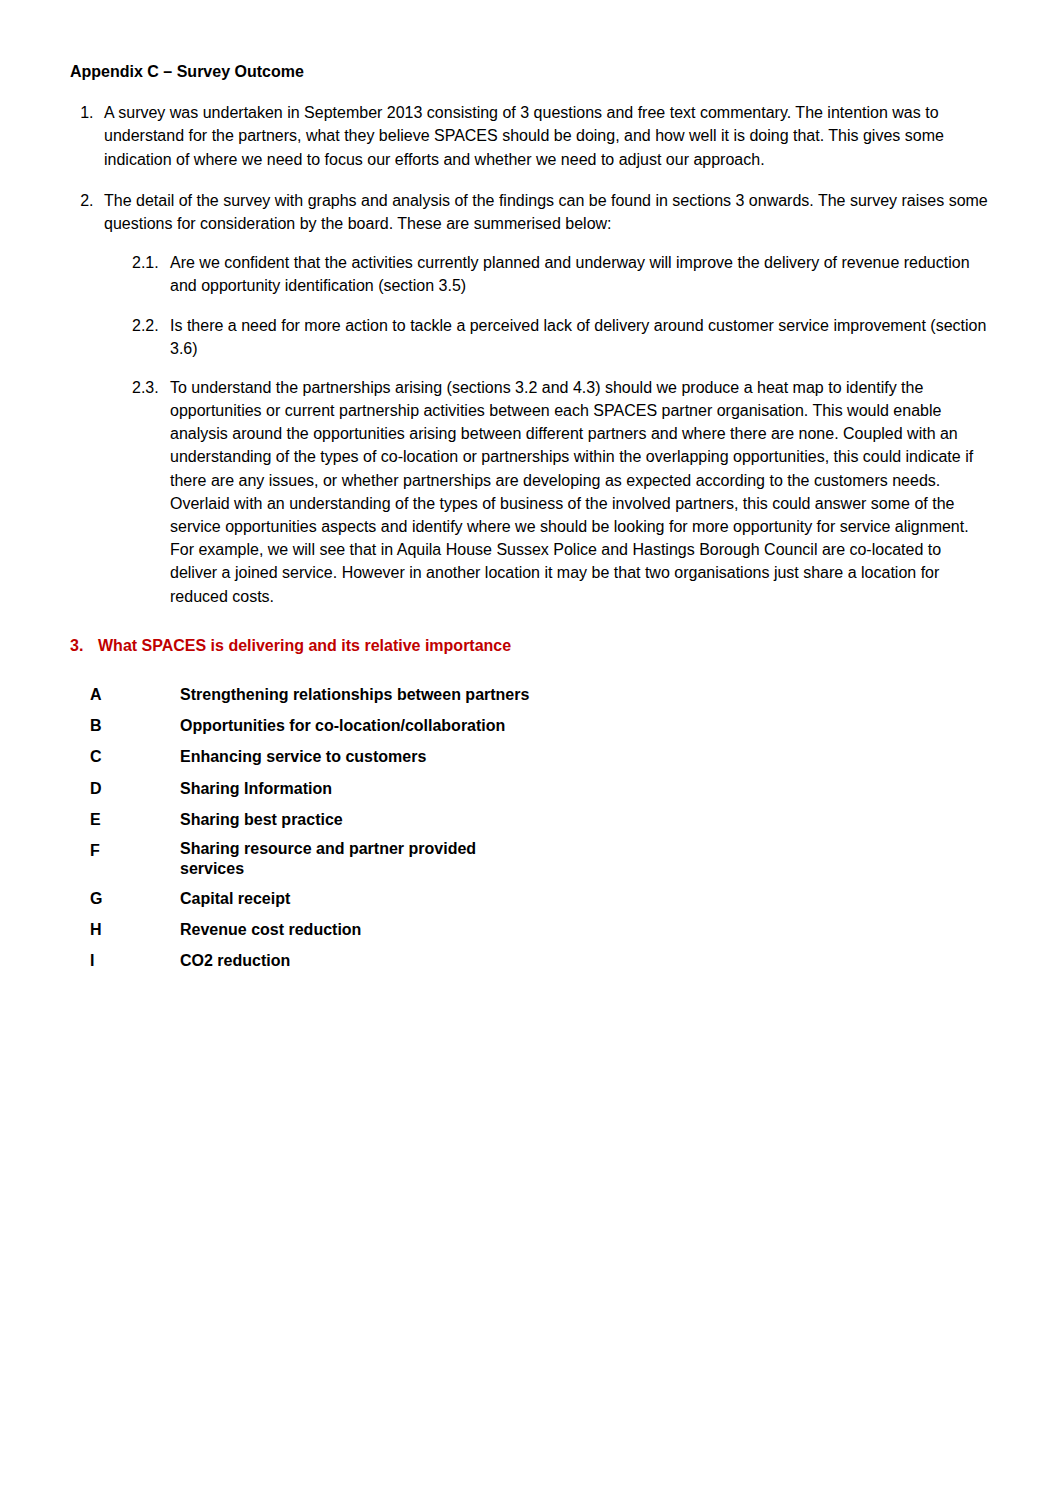Appendix C – Survey Outcome
A survey was undertaken in September 2013 consisting of 3 questions and free text commentary. The intention was to understand for the partners, what they believe SPACES should be doing, and how well it is doing that. This gives some indication of where we need to focus our efforts and whether we need to adjust our approach.
The detail of the survey with graphs and analysis of the findings can be found in sections 3 onwards. The survey raises some questions for consideration by the board. These are summerised below:
Are we confident that the activities currently planned and underway will improve the delivery of revenue reduction and opportunity identification (section 3.5)
Is there a need for more action to tackle a perceived lack of delivery around customer service improvement (section 3.6)
To understand the partnerships arising (sections 3.2 and 4.3) should we produce a heat map to identify the opportunities or current partnership activities between each SPACES partner organisation. This would enable analysis around the opportunities arising between different partners and where there are none. Coupled with an understanding of the types of co-location or partnerships within the overlapping opportunities, this could indicate if there are any issues, or whether partnerships are developing as expected according to the customers needs. Overlaid with an understanding of the types of business of the involved partners, this could answer some of the service opportunities aspects and identify where we should be looking for more opportunity for service alignment. For example, we will see that in Aquila House Sussex Police and Hastings Borough Council are co-located to deliver a joined service. However in another location it may be that two organisations just share a location for reduced costs.
3. What SPACES is delivering and its relative importance
| A | Strengthening relationships between partners |
| B | Opportunities for co-location/collaboration |
| C | Enhancing service to customers |
| D | Sharing Information |
| E | Sharing best practice |
| F | Sharing resource and partner provided services |
| G | Capital receipt |
| H | Revenue cost reduction |
| I | CO2 reduction |